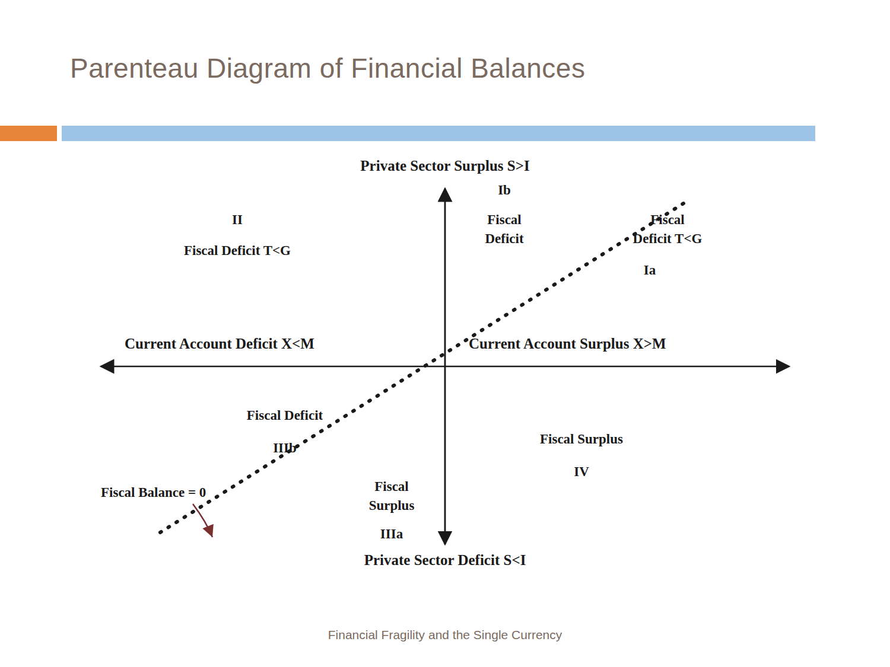Parenteau Diagram of Financial Balances
Private Sector Surplus S>I Private Sector Deficit S<I Current Account Deficit X<M Current Account Surplus X>M Ib Fiscal Deficit Fiscal Deficit T<G Ia II Fiscal Deficit T<G Fiscal Deficit IIIb Fiscal Surplus IIIa Fiscal Surplus IV Fiscal Balance = 0
Financial Fragility and the Single Currency